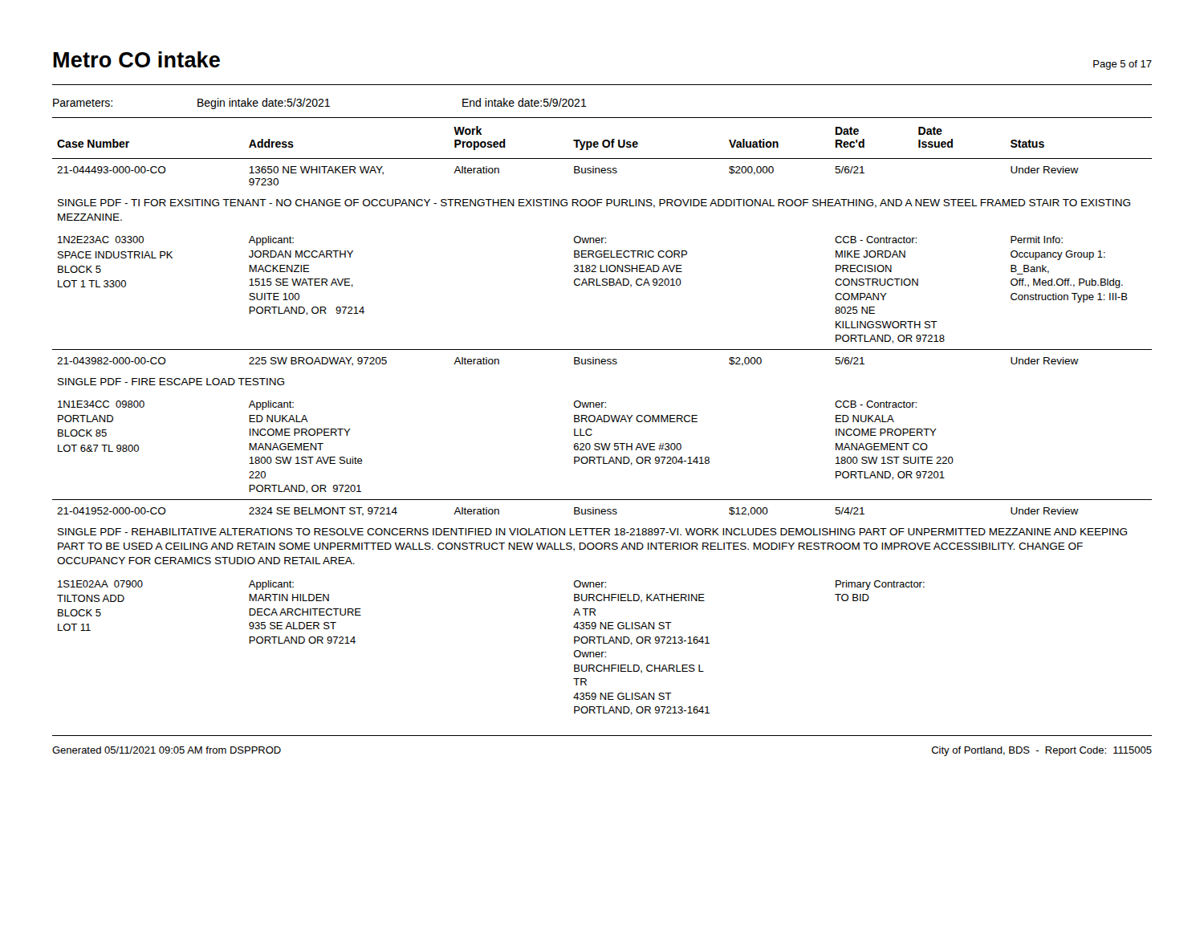Metro CO intake
Page 5 of 17
Parameters:
Begin intake date:5/3/2021
End intake date:5/9/2021
| Case Number | Address | Work Proposed | Type Of Use | Valuation | Date Rec'd | Date Issued | Status |
| --- | --- | --- | --- | --- | --- | --- | --- |
| 21-044493-000-00-CO | 13650 NE WHITAKER WAY, 97230 | Alteration | Business | $200,000 | 5/6/21 | | Under Review |
| SINGLE PDF - TI FOR EXSITING TENANT - NO CHANGE OF OCCUPANCY - STRENGTHEN EXISTING ROOF PURLINS, PROVIDE ADDITIONAL ROOF SHEATHING, AND A NEW STEEL FRAMED STAIR TO EXISTING MEZZANINE. |
| 1N2E23AC 03300 SPACE INDUSTRIAL PK BLOCK 5 LOT 1 TL 3300 | Applicant: JORDAN MCCARTHY MACKENZIE 1515 SE WATER AVE, SUITE 100 PORTLAND, OR 97214 | Owner: BERGELECTRIC CORP 3182 LIONSHEAD AVE CARLSBAD, CA 92010 | CCB - Contractor: MIKE JORDAN PRECISION CONSTRUCTION COMPANY 8025 NE KILLINGSWORTH ST PORTLAND, OR 97218 | Permit Info: Occupancy Group 1: B_Bank, Off., Med.Off., Pub.Bldg. Construction Type 1: III-B |
| 21-043982-000-00-CO | 225 SW BROADWAY, 97205 | Alteration | Business | $2,000 | 5/6/21 | | Under Review |
| SINGLE PDF - FIRE ESCAPE LOAD TESTING |
| 1N1E34CC 09800 PORTLAND BLOCK 85 LOT 6&7 TL 9800 | Applicant: ED NUKALA INCOME PROPERTY MANAGEMENT 1800 SW 1ST AVE Suite 220 PORTLAND, OR 97201 | Owner: BROADWAY COMMERCE LLC 620 SW 5TH AVE #300 PORTLAND, OR 97204-1418 | CCB - Contractor: ED NUKALA INCOME PROPERTY MANAGEMENT CO 1800 SW 1ST SUITE 220 PORTLAND, OR 97201 |
| 21-041952-000-00-CO | 2324 SE BELMONT ST, 97214 | Alteration | Business | $12,000 | 5/4/21 | | Under Review |
| SINGLE PDF - REHABILITATIVE ALTERATIONS TO RESOLVE CONCERNS IDENTIFIED IN VIOLATION LETTER 18-218897-VI. WORK INCLUDES DEMOLISHING PART OF UNPERMITTED MEZZANINE AND KEEPING PART TO BE USED A CEILING AND RETAIN SOME UNPERMITTED WALLS. CONSTRUCT NEW WALLS, DOORS AND INTERIOR RELITES. MODIFY RESTROOM TO IMPROVE ACCESSIBILITY. CHANGE OF OCCUPANCY FOR CERAMICS STUDIO AND RETAIL AREA. |
| 1S1E02AA 07900 TILTONS ADD BLOCK 5 LOT 11 | Applicant: MARTIN HILDEN DECA ARCHITECTURE 935 SE ALDER ST PORTLAND OR 97214 | Owner: BURCHFIELD, KATHERINE A TR 4359 NE GLISAN ST PORTLAND, OR 97213-1641 Owner: BURCHFIELD, CHARLES L TR 4359 NE GLISAN ST PORTLAND, OR 97213-1641 | Primary Contractor: TO BID |
Generated 05/11/2021 09:05 AM from DSPPROD
City of Portland, BDS - Report Code: 1115005